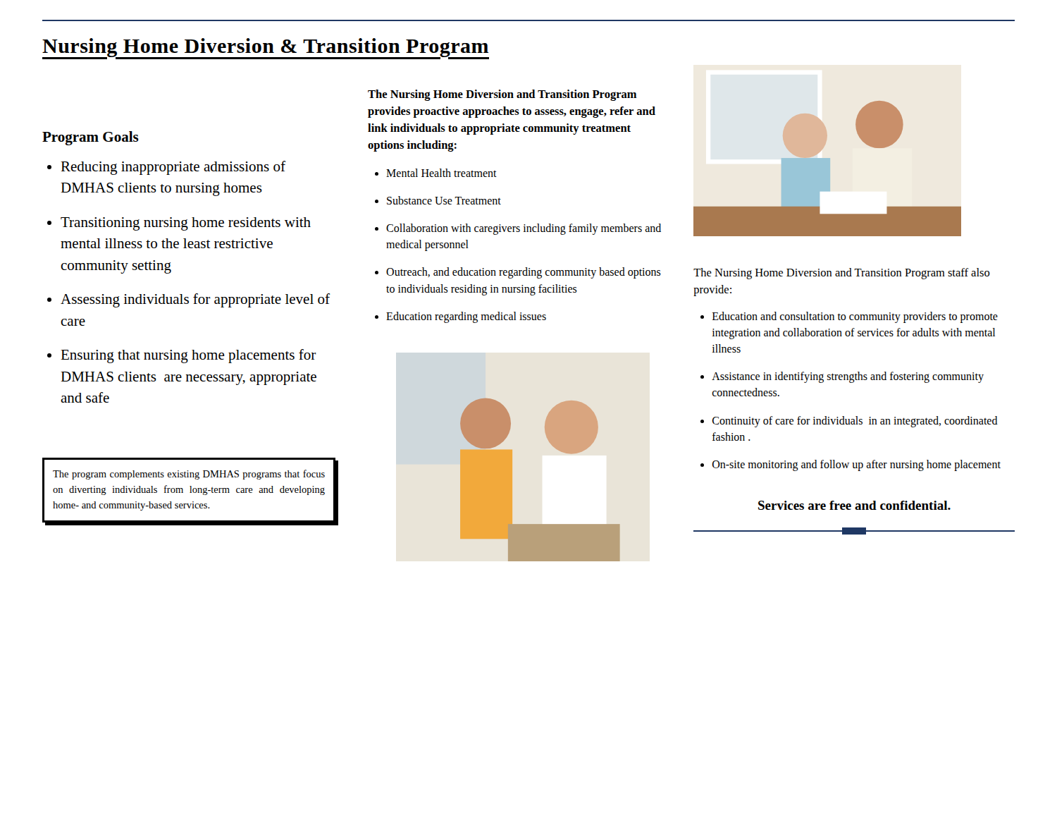Nursing Home Diversion & Transition Program
Program Goals
Reducing inappropriate admissions of DMHAS clients to nursing homes
Transitioning nursing home residents with mental illness to the least restrictive community setting
Assessing individuals for appropriate level of care
Ensuring that nursing home placements for DMHAS clients are necessary, appropriate and safe
The program complements existing DMHAS programs that focus on diverting individuals from long-term care and developing home- and community-based services.
The Nursing Home Diversion and Transition Program provides proactive approaches to assess, engage, refer and link individuals to appropriate community treatment options including:
Mental Health treatment
Substance Use Treatment
Collaboration with caregivers including family members and medical personnel
Outreach, and education regarding community based options to individuals residing in nursing facilities
Education regarding medical issues
The Nursing Home Diversion and Transition Program staff also provide:
Education and consultation to community providers to promote integration and collaboration of services for adults with mental illness
Assistance in identifying strengths and fostering community connectedness.
Continuity of care for individuals in an integrated, coordinated fashion .
On-site monitoring and follow up after nursing home placement
Services are free and confidential.